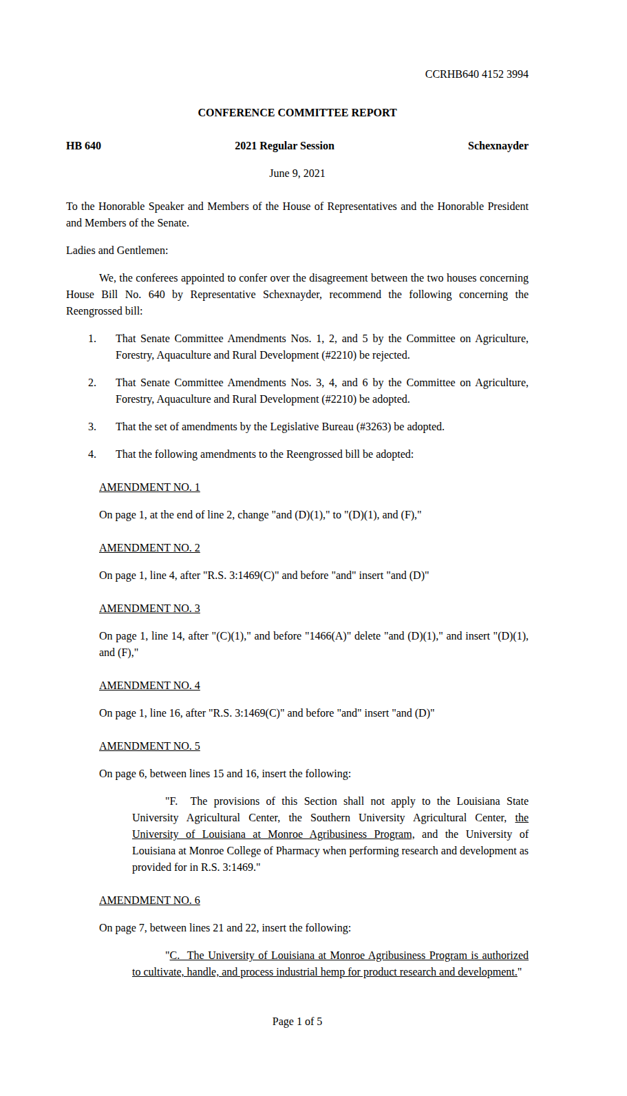CCRHB640 4152 3994
Conference Committee Report
HB 640 2021 Regular Session Schexnayder
June 9, 2021
To the Honorable Speaker and Members of the House of Representatives and the Honorable President and Members of the Senate.
Ladies and Gentlemen:
We, the conferees appointed to confer over the disagreement between the two houses concerning House Bill No. 640 by Representative Schexnayder, recommend the following concerning the Reengrossed bill:
That Senate Committee Amendments Nos. 1, 2, and 5 by the Committee on Agriculture, Forestry, Aquaculture and Rural Development (#2210) be rejected.
That Senate Committee Amendments Nos. 3, 4, and 6 by the Committee on Agriculture, Forestry, Aquaculture and Rural Development (#2210) be adopted.
That the set of amendments by the Legislative Bureau (#3263) be adopted.
That the following amendments to the Reengrossed bill be adopted:
AMENDMENT NO. 1
On page 1, at the end of line 2, change "and (D)(1)," to "(D)(1), and (F),"
AMENDMENT NO. 2
On page 1, line 4, after "R.S. 3:1469(C)" and before "and" insert "and (D)"
AMENDMENT NO. 3
On page 1, line 14, after "(C)(1)," and before "1466(A)" delete "and (D)(1)," and insert "(D)(1), and (F),"
AMENDMENT NO. 4
On page 1, line 16, after "R.S. 3:1469(C)" and before "and" insert "and (D)"
AMENDMENT NO. 5
On page 6, between lines 15 and 16, insert the following:
"F. The provisions of this Section shall not apply to the Louisiana State University Agricultural Center, the Southern University Agricultural Center, the University of Louisiana at Monroe Agribusiness Program, and the University of Louisiana at Monroe College of Pharmacy when performing research and development as provided for in R.S. 3:1469."
AMENDMENT NO. 6
On page 7, between lines 21 and 22, insert the following:
"C. The University of Louisiana at Monroe Agribusiness Program is authorized to cultivate, handle, and process industrial hemp for product research and development."
Page 1 of 5